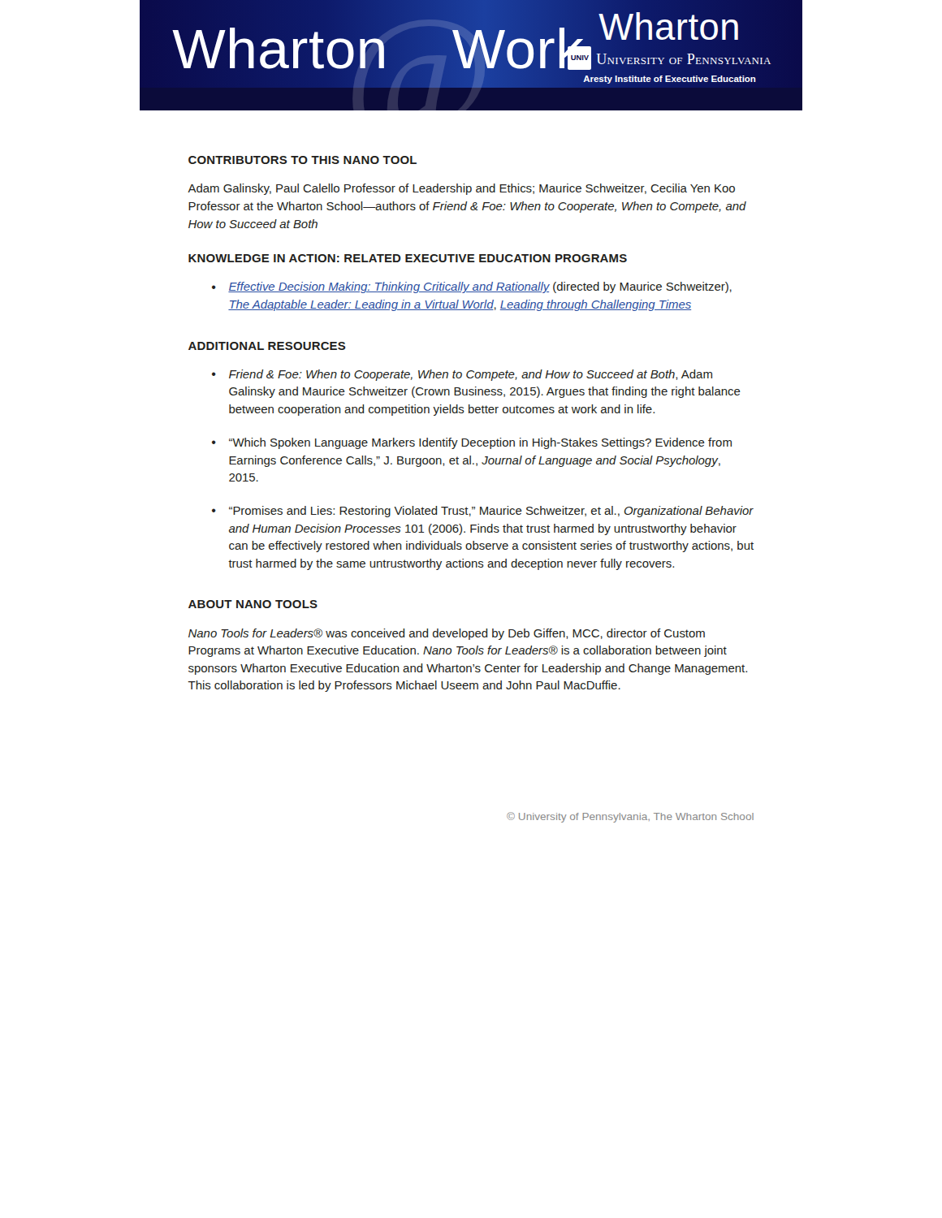@
Wharton Work
Wharton
UNIV University of Pennsylvania
Aresty Institute of Executive Education
Contributors to this Nano Tool
Adam Galinsky, Paul Calello Professor of Leadership and Ethics; Maurice Schweitzer, Cecilia Yen Koo Professor at the Wharton School—authors of Friend & Foe: When to Cooperate, When to Compete, and How to Succeed at Both
Knowledge in Action: Related Executive Education Programs
Effective Decision Making: Thinking Critically and Rationally (directed by Maurice Schweitzer), The Adaptable Leader: Leading in a Virtual World, Leading through Challenging Times
Additional Resources
Friend & Foe: When to Cooperate, When to Compete, and How to Succeed at Both, Adam Galinsky and Maurice Schweitzer (Crown Business, 2015). Argues that finding the right balance between cooperation and competition yields better outcomes at work and in life.
“Which Spoken Language Markers Identify Deception in High-Stakes Settings? Evidence from Earnings Conference Calls,” J. Burgoon, et al., Journal of Language and Social Psychology, 2015.
“Promises and Lies: Restoring Violated Trust,” Maurice Schweitzer, et al., Organizational Behavior and Human Decision Processes 101 (2006). Finds that trust harmed by untrustworthy behavior can be effectively restored when individuals observe a consistent series of trustworthy actions, but trust harmed by the same untrustworthy actions and deception never fully recovers.
About Nano Tools
Nano Tools for Leaders® was conceived and developed by Deb Giffen, MCC, director of Custom Programs at Wharton Executive Education. Nano Tools for Leaders® is a collaboration between joint sponsors Wharton Executive Education and Wharton’s Center for Leadership and Change Management. This collaboration is led by Professors Michael Useem and John Paul MacDuffie.
© University of Pennsylvania, The Wharton School